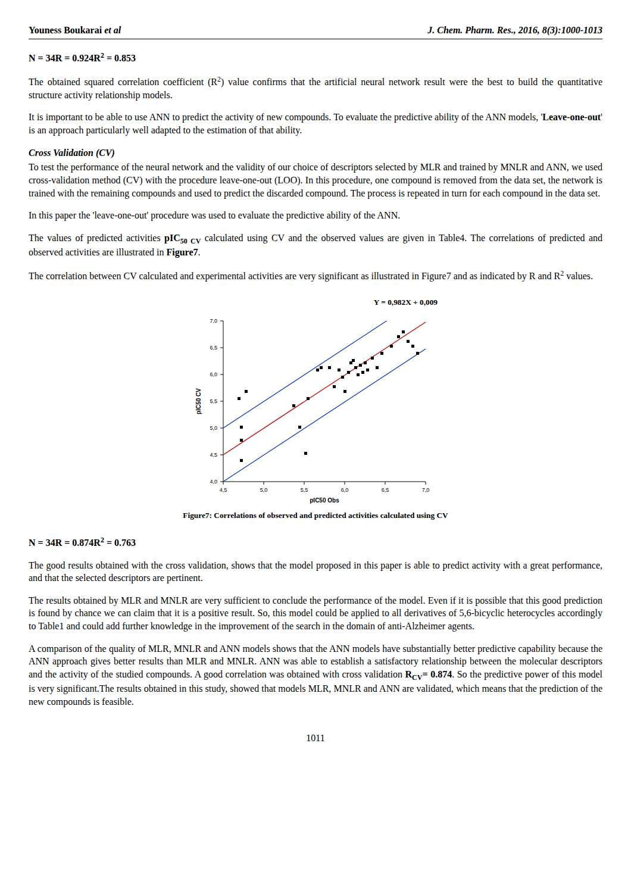Youness Boukarai et al J. Chem. Pharm. Res., 2016, 8(3):1000-1013
N = 34R = 0.924R2 = 0.853
The obtained squared correlation coefficient (R2) value confirms that the artificial neural network result were the best to build the quantitative structure activity relationship models.
It is important to be able to use ANN to predict the activity of new compounds. To evaluate the predictive ability of the ANN models, 'Leave-one-out' is an approach particularly well adapted to the estimation of that ability.
Cross Validation (CV)
To test the performance of the neural network and the validity of our choice of descriptors selected by MLR and trained by MNLR and ANN, we used cross-validation method (CV) with the procedure leave-one-out (LOO). In this procedure, one compound is removed from the data set, the network is trained with the remaining compounds and used to predict the discarded compound. The process is repeated in turn for each compound in the data set.
In this paper the 'leave-one-out' procedure was used to evaluate the predictive ability of the ANN.
The values of predicted activities pIC50 CV calculated using CV and the observed values are given in Table4. The correlations of predicted and observed activities are illustrated in Figure7.
The correlation between CV calculated and experimental activities are very significant as illustrated in Figure7 and as indicated by R and R2 values.
Y = 0,982X + 0,009
4,0 4,5 5,0 5,5 6,0 6,5 7,0 4,5 5,0 5,5 6,0 6,5 7,0 pIC50 Obs pIC50 CV
Figure7: Correlations of observed and predicted activities calculated using CV
N = 34R = 0.874R2 = 0.763
The good results obtained with the cross validation, shows that the model proposed in this paper is able to predict activity with a great performance, and that the selected descriptors are pertinent.
The results obtained by MLR and MNLR are very sufficient to conclude the performance of the model. Even if it is possible that this good prediction is found by chance we can claim that it is a positive result. So, this model could be applied to all derivatives of 5,6-bicyclic heterocycles accordingly to Table1 and could add further knowledge in the improvement of the search in the domain of anti-Alzheimer agents.
A comparison of the quality of MLR, MNLR and ANN models shows that the ANN models have substantially better predictive capability because the ANN approach gives better results than MLR and MNLR. ANN was able to establish a satisfactory relationship between the molecular descriptors and the activity of the studied compounds. A good correlation was obtained with cross validation RCV= 0.874. So the predictive power of this model is very significant.The results obtained in this study, showed that models MLR, MNLR and ANN are validated, which means that the prediction of the new compounds is feasible.
1011